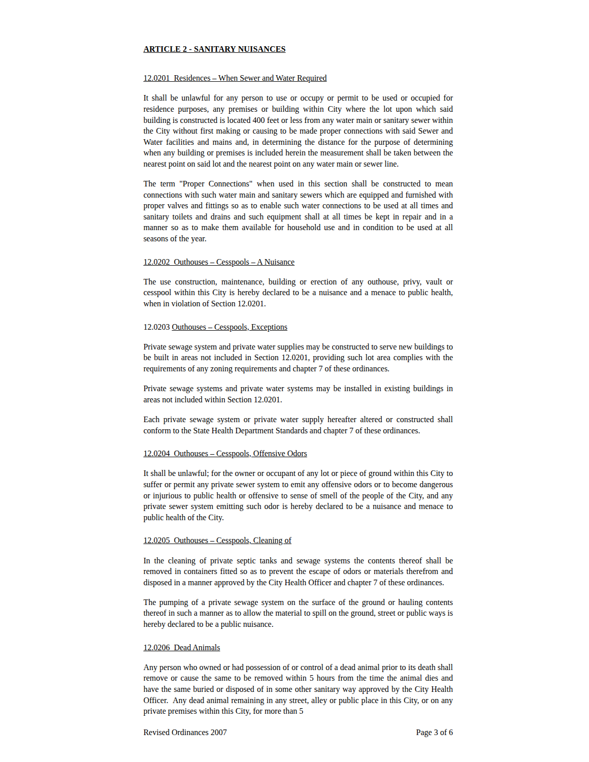ARTICLE 2 - SANITARY NUISANCES
12.0201 Residences – When Sewer and Water Required
It shall be unlawful for any person to use or occupy or permit to be used or occupied for residence purposes, any premises or building within City where the lot upon which said building is constructed is located 400 feet or less from any water main or sanitary sewer within the City without first making or causing to be made proper connections with said Sewer and Water facilities and mains and, in determining the distance for the purpose of determining when any building or premises is included herein the measurement shall be taken between the nearest point on said lot and the nearest point on any water main or sewer line.
The term "Proper Connections" when used in this section shall be constructed to mean connections with such water main and sanitary sewers which are equipped and furnished with proper valves and fittings so as to enable such water connections to be used at all times and sanitary toilets and drains and such equipment shall at all times be kept in repair and in a manner so as to make them available for household use and in condition to be used at all seasons of the year.
12.0202 Outhouses – Cesspools – A Nuisance
The use construction, maintenance, building or erection of any outhouse, privy, vault or cesspool within this City is hereby declared to be a nuisance and a menace to public health, when in violation of Section 12.0201.
12.0203 Outhouses – Cesspools, Exceptions
Private sewage system and private water supplies may be constructed to serve new buildings to be built in areas not included in Section 12.0201, providing such lot area complies with the requirements of any zoning requirements and chapter 7 of these ordinances.
Private sewage systems and private water systems may be installed in existing buildings in areas not included within Section 12.0201.
Each private sewage system or private water supply hereafter altered or constructed shall conform to the State Health Department Standards and chapter 7 of these ordinances.
12.0204 Outhouses – Cesspools, Offensive Odors
It shall be unlawful; for the owner or occupant of any lot or piece of ground within this City to suffer or permit any private sewer system to emit any offensive odors or to become dangerous or injurious to public health or offensive to sense of smell of the people of the City, and any private sewer system emitting such odor is hereby declared to be a nuisance and menace to public health of the City.
12.0205 Outhouses – Cesspools, Cleaning of
In the cleaning of private septic tanks and sewage systems the contents thereof shall be removed in containers fitted so as to prevent the escape of odors or materials therefrom and disposed in a manner approved by the City Health Officer and chapter 7 of these ordinances.
The pumping of a private sewage system on the surface of the ground or hauling contents thereof in such a manner as to allow the material to spill on the ground, street or public ways is hereby declared to be a public nuisance.
12.0206 Dead Animals
Any person who owned or had possession of or control of a dead animal prior to its death shall remove or cause the same to be removed within 5 hours from the time the animal dies and have the same buried or disposed of in some other sanitary way approved by the City Health Officer. Any dead animal remaining in any street, alley or public place in this City, or on any private premises within this City, for more than 5
Revised Ordinances 2007 Page 3 of 6